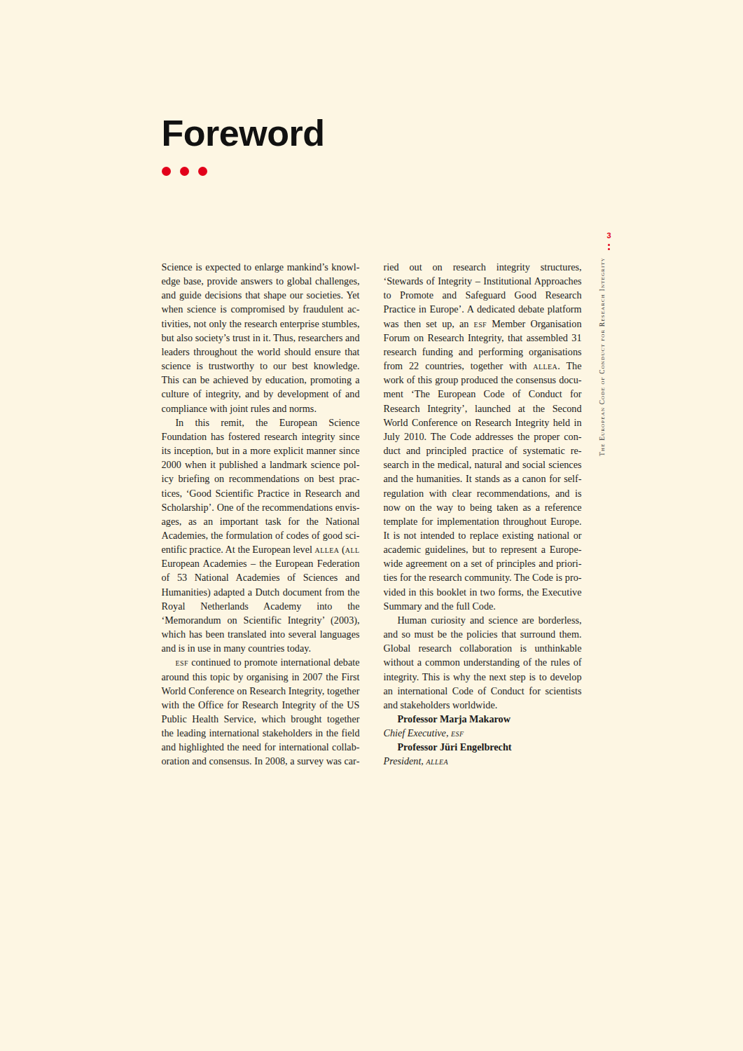Foreword
Science is expected to enlarge mankind’s knowledge base, provide answers to global challenges, and guide decisions that shape our societies. Yet when science is compromised by fraudulent activities, not only the research enterprise stumbles, but also society’s trust in it. Thus, researchers and leaders throughout the world should ensure that science is trustworthy to our best knowledge. This can be achieved by education, promoting a culture of integrity, and by development of and compliance with joint rules and norms.
In this remit, the European Science Foundation has fostered research integrity since its inception, but in a more explicit manner since 2000 when it published a landmark science policy briefing on recommendations on best practices, ‘Good Scientific Practice in Research and Scholarship’. One of the recommendations envisages, as an important task for the National Academies, the formulation of codes of good scientific practice. At the European level allea (all European Academies – the European Federation of 53 National Academies of Sciences and Humanities) adapted a Dutch document from the Royal Netherlands Academy into the ‘Memorandum on Scientific Integrity’ (2003), which has been translated into several languages and is in use in many countries today.
esf continued to promote international debate around this topic by organising in 2007 the First World Conference on Research Integrity, together with the Office for Research Integrity of the US Public Health Service, which brought together the leading international stakeholders in the field and highlighted the need for international collaboration and consensus. In 2008, a survey was carried out on research integrity structures, ‘Stewards of Integrity – Institutional Approaches to Promote and Safeguard Good Research Practice in Europe’. A dedicated debate platform was then set up, an esf Member Organisation Forum on Research Integrity, that assembled 31 research funding and performing organisations from 22 countries, together with allea. The work of this group produced the consensus document ‘The European Code of Conduct for Research Integrity’, launched at the Second World Conference on Research Integrity held in July 2010. The Code addresses the proper conduct and principled practice of systematic research in the medical, natural and social sciences and the humanities. It stands as a canon for self-regulation with clear recommendations, and is now on the way to being taken as a reference template for implementation throughout Europe. It is not intended to replace existing national or academic guidelines, but to represent a Europe-wide agreement on a set of principles and priorities for the research community. The Code is provided in this booklet in two forms, the Executive Summary and the full Code.
Human curiosity and science are borderless, and so must be the policies that surround them. Global research collaboration is unthinkable without a common understanding of the rules of integrity. This is why the next step is to develop an international Code of Conduct for scientists and stakeholders worldwide.
Professor Marja Makarow
Chief Executive, esf
Professor Jüri Engelbrecht
President, allea
3
The European Code of Conduct for Research Integrity